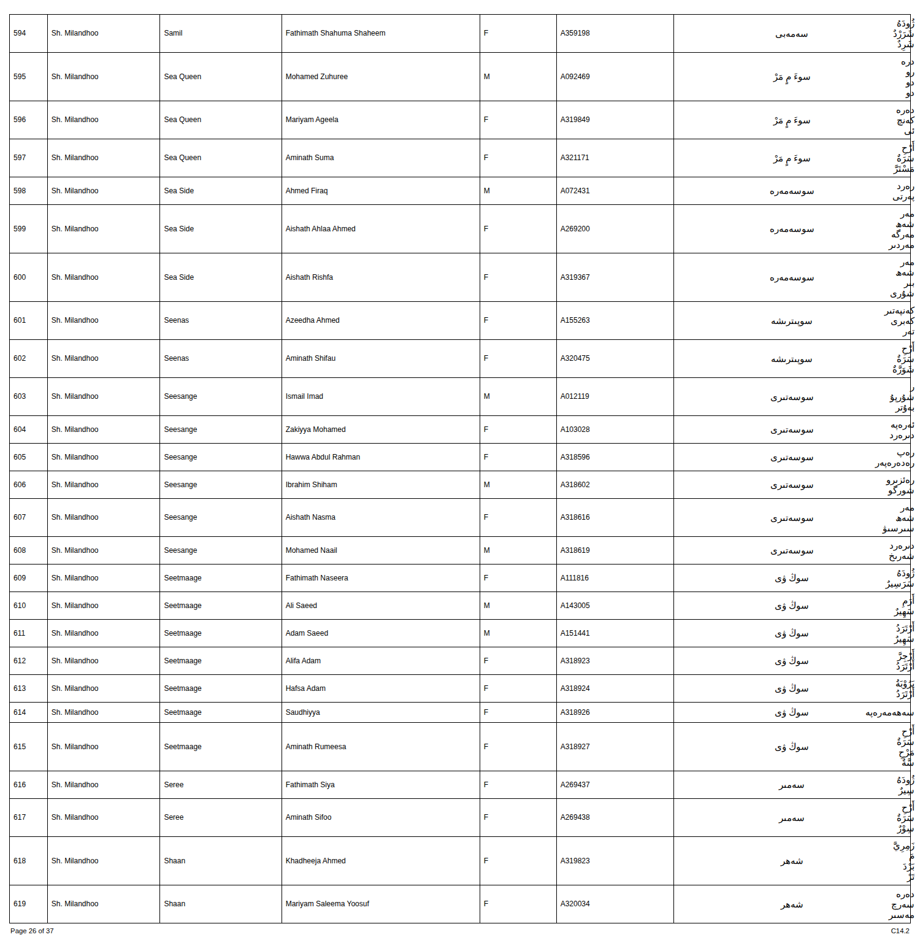| 594 | Sh. Milandhoo | Samil | Fathimath Shahuma Shaheem | F | A359198 | سەمەبى | ژُودَهُ شَرَرْدٌ شَرِدٌ |
| 595 | Sh. Milandhoo | Sea Queen | Mohamed Zuhuree | M | A092469 | سوءَ مٍ مَرْ | دره رو دو دو |
| 596 | Sh. Milandhoo | Sea Queen | Mariyam Ageela | F | A319849 | سوءَ مٍ مَرْ | دەرە كەنچ ئى |
| 597 | Sh. Milandhoo | Sea Queen | Aminath Suma | F | A321171 | سوءَ مٍ مَرْ | أَرْحِ سَرَةٌ مَسْتَرَّ |
| 598 | Sh. Milandhoo | Sea Side | Ahmed Firaq | M | A072431 | سوسەمەرە | رەرد پەرتى |
| 599 | Sh. Milandhoo | Sea Side | Aishath Ahlaa Ahmed | F | A269200 | سوسەمەرە | مەر شەھ مەرگە مەردىر |
| 600 | Sh. Milandhoo | Sea Side | Aishath Rishfa | F | A319367 | سوسەمەرە | مەر شەھ بىر شۇرى |
| 601 | Sh. Milandhoo | Seenas | Azeedha Ahmed | F | A155263 | سوپىترىشە | كەنپەتىر كەبرى تەر |
| 602 | Sh. Milandhoo | Seenas | Aminath Shifau | F | A320475 | سوپىترىشە | أَرْحِ سَرَةٌ شَوَرَّةٌ |
| 603 | Sh. Milandhoo | Seesange | Ismail Imad | M | A012119 | سوسەتىرى | ر شۇرپۇ بەۇتر |
| 604 | Sh. Milandhoo | Seesange | Zakiyya Mohamed | F | A103028 | سوسەتىرى | ئەرەپە دىرەرد |
| 605 | Sh. Milandhoo | Seesange | Hawwa Abdul Rahman | F | A318596 | سوسەتىرى | رەپ رەدەرەپەر |
| 606 | Sh. Milandhoo | Seesange | Ibrahim Shiham | M | A318602 | سوسەتىرى | رەئزىرو شورگو |
| 607 | Sh. Milandhoo | Seesange | Aishath Nasma | F | A318616 | سوسەتىرى | مەر شەھ سىرسىۋ |
| 608 | Sh. Milandhoo | Seesange | Mohamed Naail | M | A318619 | سوسەتىرى | دىرەرد شەرىخ |
| 609 | Sh. Milandhoo | Seetmaage | Fathimath Naseera | F | A111816 | سوڭ ۋى | ژُودَهُ سَرَسِيرٌ |
| 610 | Sh. Milandhoo | Seetmaage | Ali Saeed | M | A143005 | سوڭ ۋى | أَرَمِ سَهِيرٌ |
| 611 | Sh. Milandhoo | Seetmaage | Adam Saeed | M | A151441 | سوڭ ۋى | أَرْتَرَدُ سَهِيرٌ |
| 612 | Sh. Milandhoo | Seetmaage | Alifa Adam | F | A318923 | سوڭ ۋى | أَرْجِرَّ أَرْتَرَدُ |
| 613 | Sh. Milandhoo | Seetmaage | Hafsa Adam | F | A318924 | سوڭ ۋى | بَرُوْبَةُ أَرْتَرَدُ |
| 614 | Sh. Milandhoo | Seetmaage | Saudhiyya | F | A318926 | سوڭ ۋى | سەھەمەرەپە |
| 615 | Sh. Milandhoo | Seetmaage | Aminath Rumeesa | F | A318927 | سوڭ ۋى | أَرْحِ سَرَةٌ مَرْحِ سَّةٌ |
| 616 | Sh. Milandhoo | Seree | Fathimath Siya | F | A269437 | سەمىر | ژُودَهُ سِيرٌ |
| 617 | Sh. Milandhoo | Seree | Aminath Sifoo | F | A269438 | سەمىر | أَرْحِ سَرَةٌ سِوْرٌ |
| 618 | Sh. Milandhoo | Shaan | Khadheeja Ahmed | F | A319823 | شەھر | زَمِرِيَّ مَ بَرْدَ تَرْ |
| 619 | Sh. Milandhoo | Shaan | Mariyam Saleema Yoosuf | F | A320034 | شەھر | دەرە سەرچ مەسىر |
Page 26 of 37
C14.2